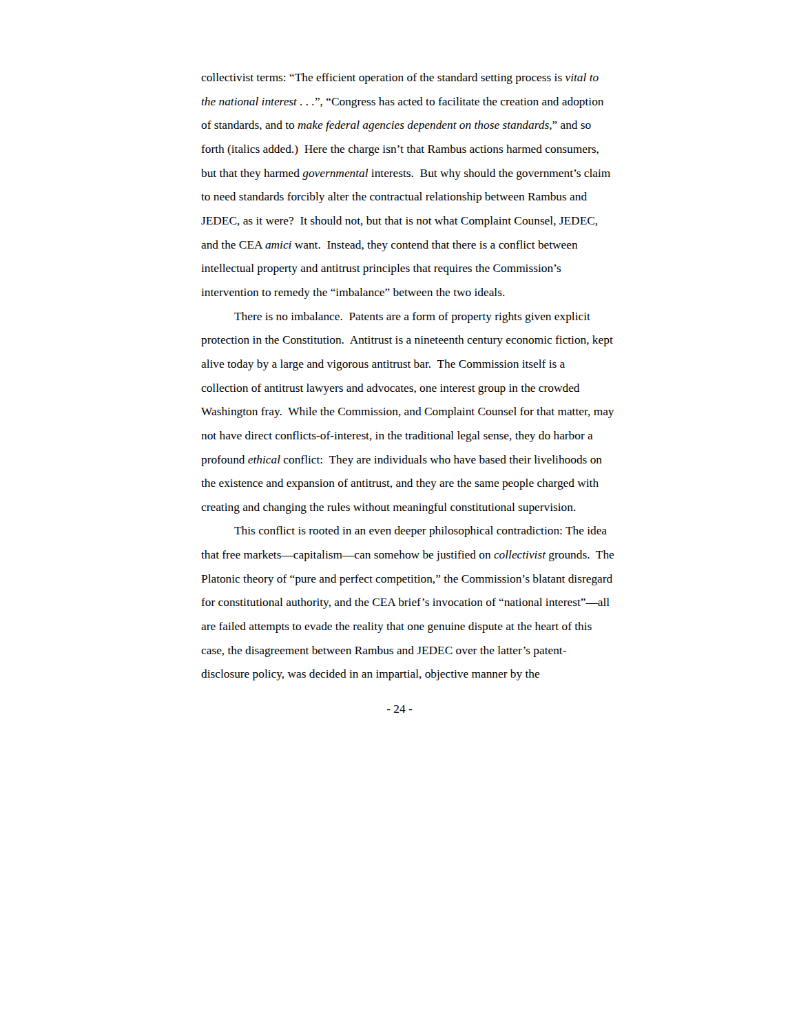collectivist terms: “The efficient operation of the standard setting process is vital to the national interest . . .”, “Congress has acted to facilitate the creation and adoption of standards, and to make federal agencies dependent on those standards,” and so forth (italics added.) Here the charge isn’t that Rambus actions harmed consumers, but that they harmed governmental interests. But why should the government’s claim to need standards forcibly alter the contractual relationship between Rambus and JEDEC, as it were? It should not, but that is not what Complaint Counsel, JEDEC, and the CEA amici want. Instead, they contend that there is a conflict between intellectual property and antitrust principles that requires the Commission’s intervention to remedy the “imbalance” between the two ideals.
There is no imbalance. Patents are a form of property rights given explicit protection in the Constitution. Antitrust is a nineteenth century economic fiction, kept alive today by a large and vigorous antitrust bar. The Commission itself is a collection of antitrust lawyers and advocates, one interest group in the crowded Washington fray. While the Commission, and Complaint Counsel for that matter, may not have direct conflicts-of-interest, in the traditional legal sense, they do harbor a profound ethical conflict: They are individuals who have based their livelihoods on the existence and expansion of antitrust, and they are the same people charged with creating and changing the rules without meaningful constitutional supervision.
This conflict is rooted in an even deeper philosophical contradiction: The idea that free markets—capitalism—can somehow be justified on collectivist grounds. The Platonic theory of “pure and perfect competition,” the Commission’s blatant disregard for constitutional authority, and the CEA brief’s invocation of “national interest”—all are failed attempts to evade the reality that one genuine dispute at the heart of this case, the disagreement between Rambus and JEDEC over the latter’s patent-disclosure policy, was decided in an impartial, objective manner by the
- 24 -